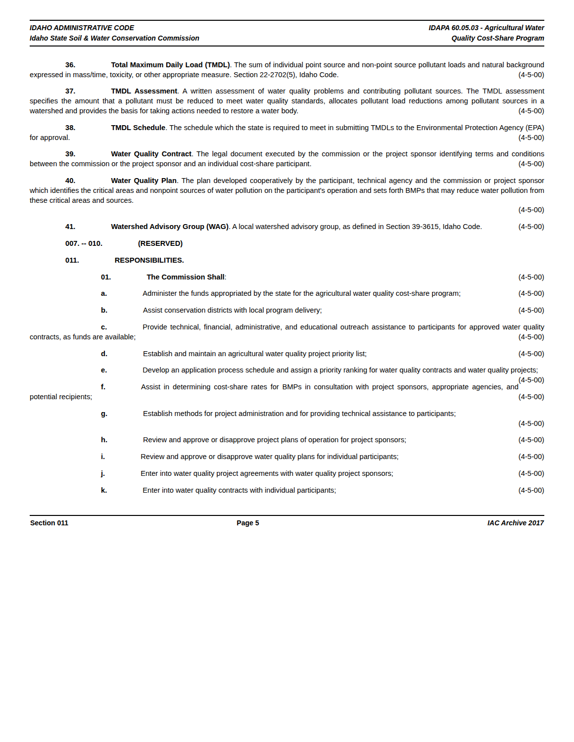| IDAHO ADMINISTRATIVE CODE | IDAPA 60.05.03 - Agricultural Water |
| Idaho State Soil & Water Conservation Commission | Quality Cost-Share Program |
36. Total Maximum Daily Load (TMDL). The sum of individual point source and non-point source pollutant loads and natural background expressed in mass/time, toxicity, or other appropriate measure. Section 22-2702(5), Idaho Code.(4-5-00)
37. TMDL Assessment. A written assessment of water quality problems and contributing pollutant sources. The TMDL assessment specifies the amount that a pollutant must be reduced to meet water quality standards, allocates pollutant load reductions among pollutant sources in a watershed and provides the basis for taking actions needed to restore a water body.(4-5-00)
38. TMDL Schedule. The schedule which the state is required to meet in submitting TMDLs to the Environmental Protection Agency (EPA) for approval.(4-5-00)
39. Water Quality Contract. The legal document executed by the commission or the project sponsor identifying terms and conditions between the commission or the project sponsor and an individual cost-share participant.(4-5-00)
40. Water Quality Plan. The plan developed cooperatively by the participant, technical agency and the commission or project sponsor which identifies the critical areas and nonpoint sources of water pollution on the participant's operation and sets forth BMPs that may reduce water pollution from these critical areas and sources.
(4-5-00)
41. Watershed Advisory Group (WAG). A local watershed advisory group, as defined in Section 39-3615, Idaho Code.(4-5-00)
007. -- 010. (RESERVED)
011. RESPONSIBILITIES.
01. The Commission Shall:(4-5-00)
a. Administer the funds appropriated by the state for the agricultural water quality cost-share program;(4-5-00)
b. Assist conservation districts with local program delivery;(4-5-00)
c. Provide technical, financial, administrative, and educational outreach assistance to participants for approved water quality contracts, as funds are available;(4-5-00)
d. Establish and maintain an agricultural water quality project priority list;(4-5-00)
e. Develop an application process schedule and assign a priority ranking for water quality contracts and water quality projects;(4-5-00)
f. Assist in determining cost-share rates for BMPs in consultation with project sponsors, appropriate agencies, and potential recipients;(4-5-00)
g. Establish methods for project administration and for providing technical assistance to participants;
(4-5-00)
h. Review and approve or disapprove project plans of operation for project sponsors;(4-5-00)
i. Review and approve or disapprove water quality plans for individual participants;(4-5-00)
j. Enter into water quality project agreements with water quality project sponsors;(4-5-00)
k. Enter into water quality contracts with individual participants;(4-5-00)
| Section 011 | Page 5 | IAC Archive 2017 |